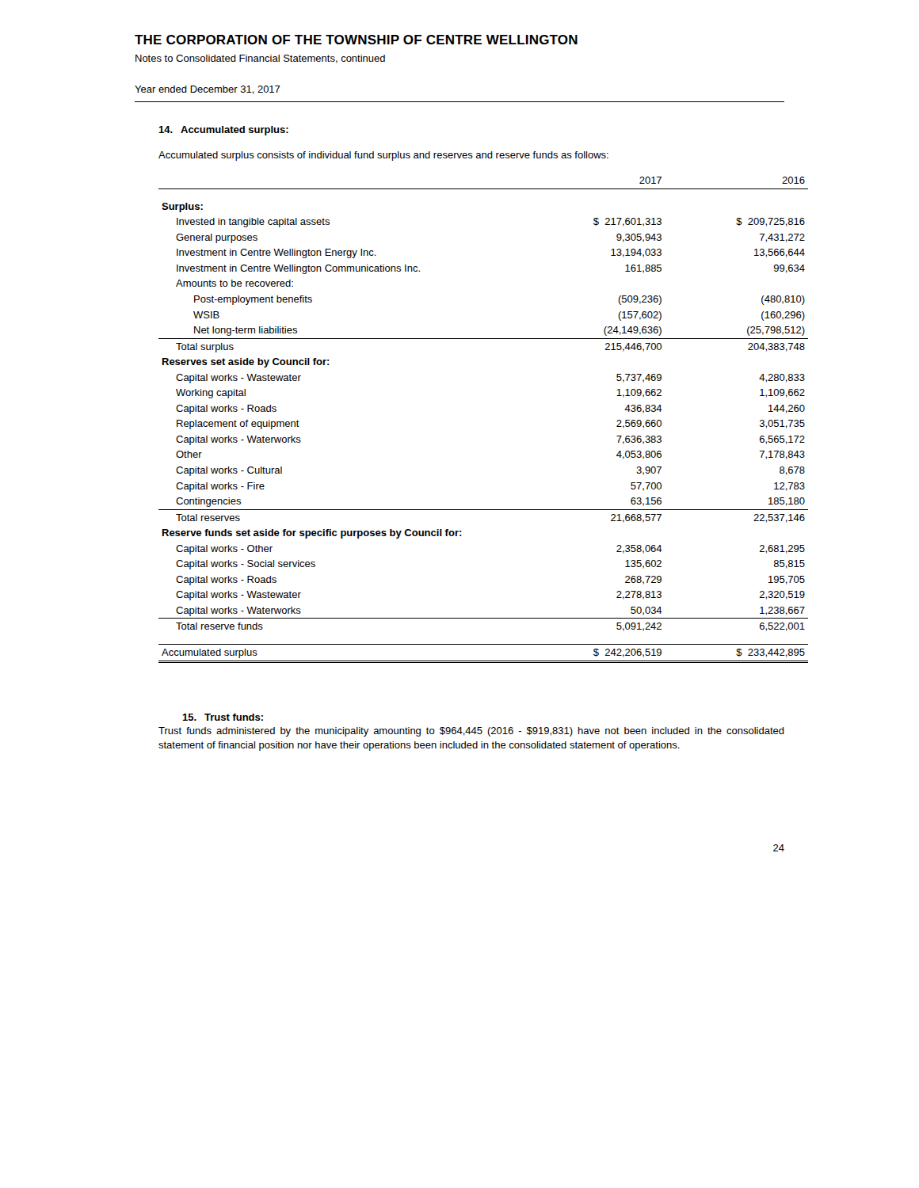THE CORPORATION OF THE TOWNSHIP OF CENTRE WELLINGTON
Notes to Consolidated Financial Statements, continued
Year ended December 31, 2017
14. Accumulated surplus:
Accumulated surplus consists of individual fund surplus and reserves and reserve funds as follows:
| | 2017 | 2016 |
| --- | --- | --- |
| Surplus: | | |
| Invested in tangible capital assets | $ 217,601,313 | $ 209,725,816 |
| General purposes | 9,305,943 | 7,431,272 |
| Investment in Centre Wellington Energy Inc. | 13,194,033 | 13,566,644 |
| Investment in Centre Wellington Communications Inc. | 161,885 | 99,634 |
| Amounts to be recovered: | | |
| Post-employment benefits | (509,236) | (480,810) |
| WSIB | (157,602) | (160,296) |
| Net long-term liabilities | (24,149,636) | (25,798,512) |
| Total surplus | 215,446,700 | 204,383,748 |
| Reserves set aside by Council for: | | |
| Capital works - Wastewater | 5,737,469 | 4,280,833 |
| Working capital | 1,109,662 | 1,109,662 |
| Capital works - Roads | 436,834 | 144,260 |
| Replacement of equipment | 2,569,660 | 3,051,735 |
| Capital works - Waterworks | 7,636,383 | 6,565,172 |
| Other | 4,053,806 | 7,178,843 |
| Capital works - Cultural | 3,907 | 8,678 |
| Capital works - Fire | 57,700 | 12,783 |
| Contingencies | 63,156 | 185,180 |
| Total reserves | 21,668,577 | 22,537,146 |
| Reserve funds set aside for specific purposes by Council for: | | |
| Capital works - Other | 2,358,064 | 2,681,295 |
| Capital works - Social services | 135,602 | 85,815 |
| Capital works - Roads | 268,729 | 195,705 |
| Capital works - Wastewater | 2,278,813 | 2,320,519 |
| Capital works - Waterworks | 50,034 | 1,238,667 |
| Total reserve funds | 5,091,242 | 6,522,001 |
| Accumulated surplus | $ 242,206,519 | $ 233,442,895 |
15. Trust funds:
Trust funds administered by the municipality amounting to $964,445 (2016 - $919,831) have not been included in the consolidated statement of financial position nor have their operations been included in the consolidated statement of operations.
24